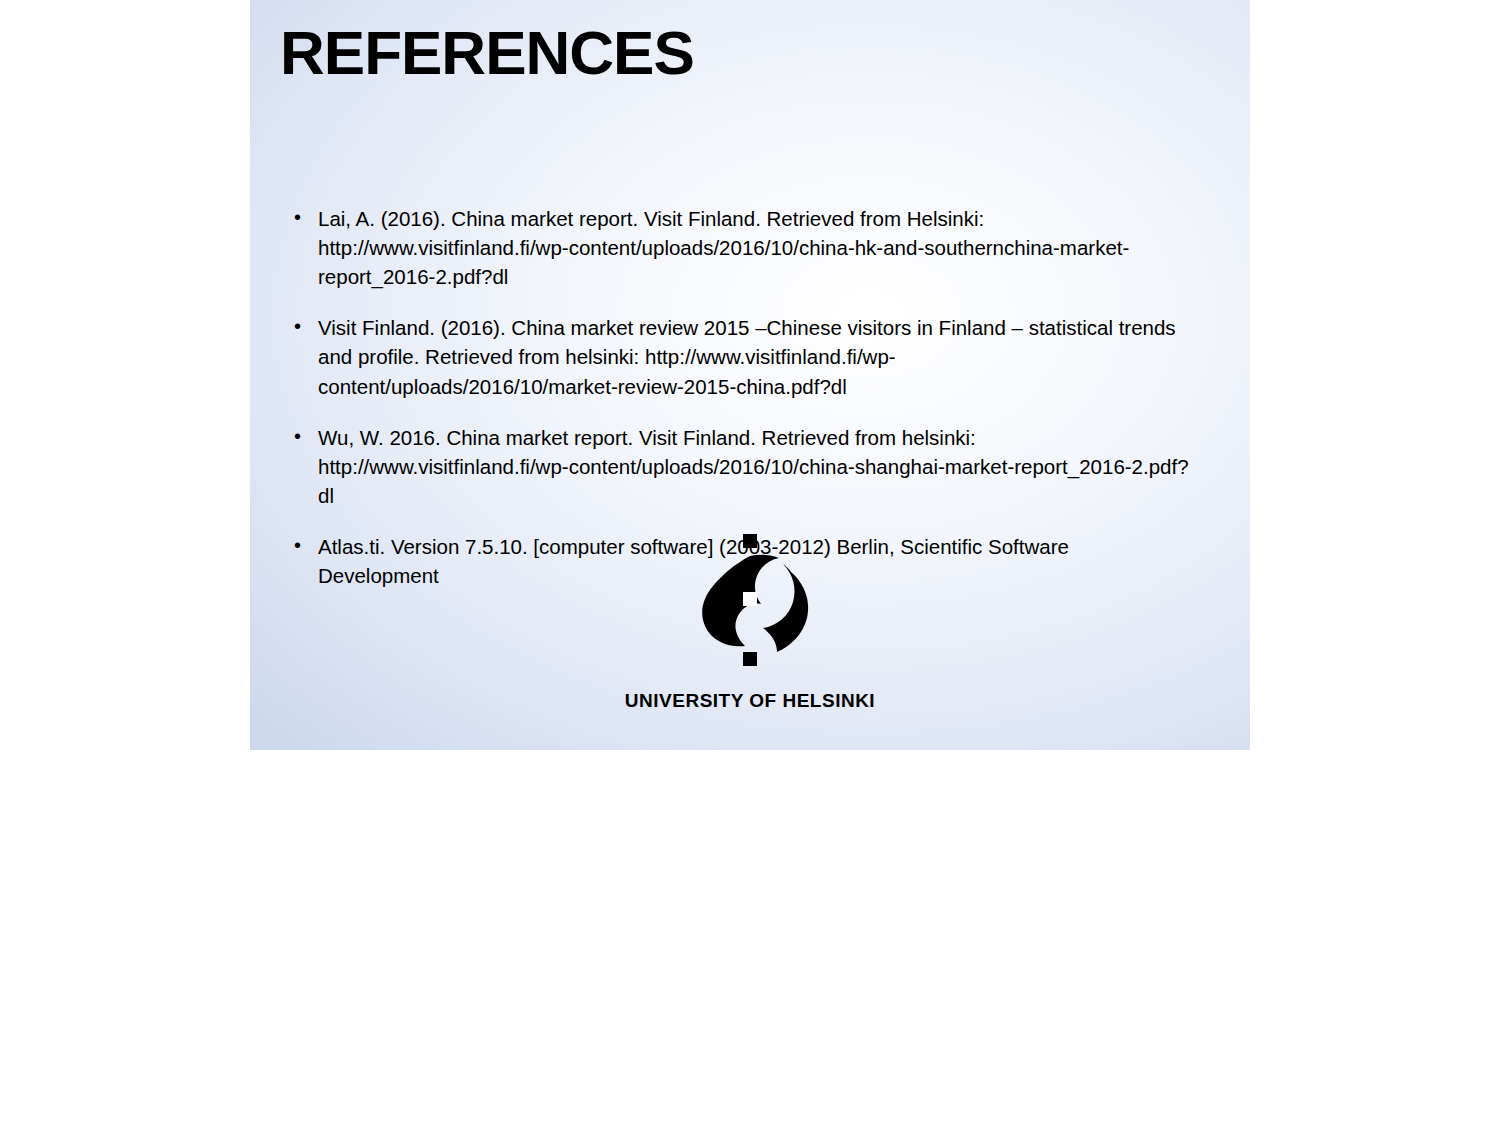REFERENCES
Lai, A. (2016). China market report. Visit Finland. Retrieved from Helsinki: http://www.visitfinland.fi/wp-content/uploads/2016/10/china-hk-and-southernchina-market-report_2016-2.pdf?dl
Visit Finland. (2016). China market review 2015 –Chinese visitors in Finland – statistical trends and profile. Retrieved from helsinki: http://www.visitfinland.fi/wp-content/uploads/2016/10/market-review-2015-china.pdf?dl
Wu, W. 2016. China market report. Visit Finland. Retrieved from helsinki: http://www.visitfinland.fi/wp-content/uploads/2016/10/china-shanghai-market-report_2016-2.pdf?dl
Atlas.ti. Version 7.5.10. [computer software] (2003-2012) Berlin, Scientific Software Development
UNIVERSITY OF HELSINKI